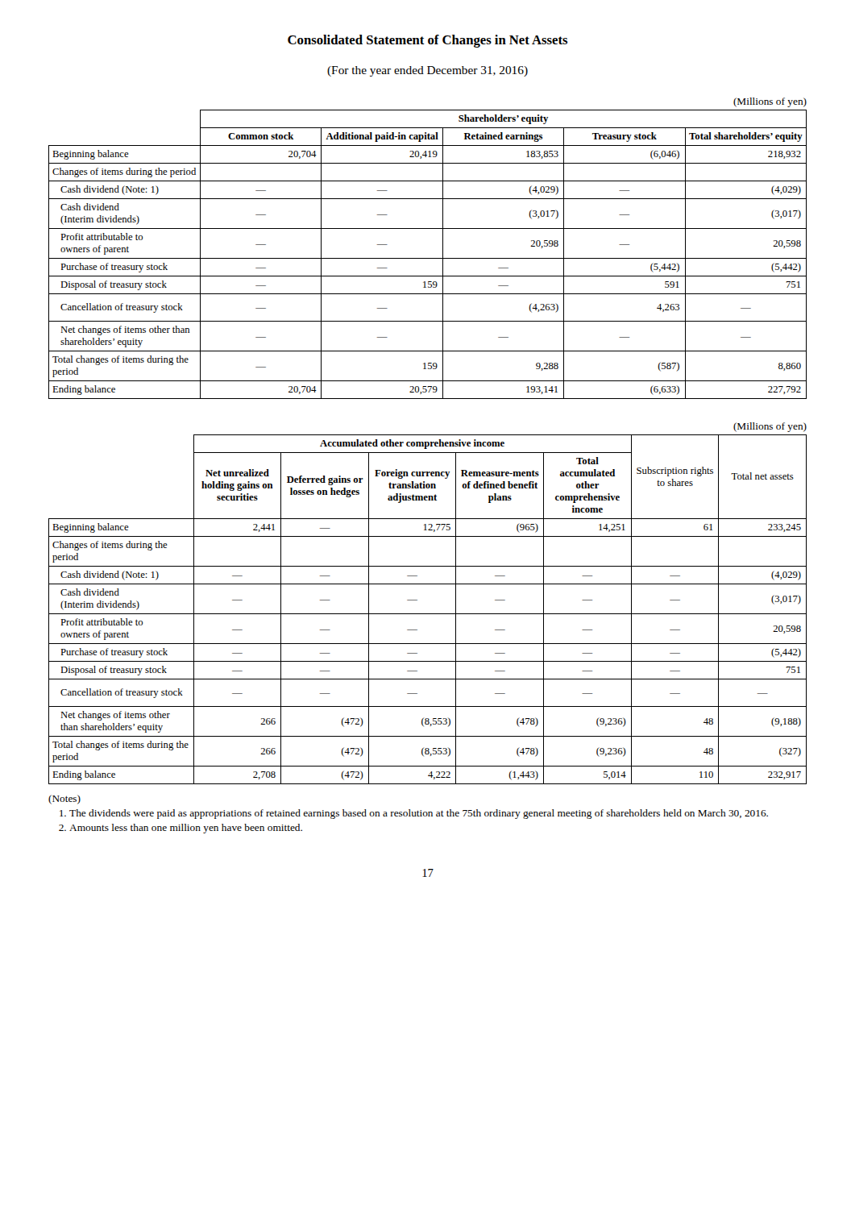Consolidated Statement of Changes in Net Assets
(For the year ended December 31, 2016)
(Millions of yen)
| | Shareholders’ equity |
| | Common stock | Additional paid-in capital | Retained earnings | Treasury stock | Total shareholders’ equity |
| Beginning balance | 20,704 | 20,419 | 183,853 | (6,046) | 218,932 |
| Changes of items during the period | | | | | |
| Cash dividend (Note: 1) | — | — | (4,029) | — | (4,029) |
| Cash dividend (Interim dividends) | — | — | (3,017) | — | (3,017) |
| Profit attributable to owners of parent | — | — | 20,598 | — | 20,598 |
| Purchase of treasury stock | — | — | — | (5,442) | (5,442) |
| Disposal of treasury stock | — | 159 | — | 591 | 751 |
| Cancellation of treasury stock | — | — | (4,263) | 4,263 | — |
| Net changes of items other than shareholders’ equity | — | — | — | — | — |
| Total changes of items during the period | — | 159 | 9,288 | (587) | 8,860 |
| Ending balance | 20,704 | 20,579 | 193,141 | (6,633) | 227,792 |
(Millions of yen)
| | Accumulated other comprehensive income | Subscription rights to shares | Total net assets |
| | Net unrealized holding gains on securities | Deferred gains or losses on hedges | Foreign currency translation adjustment | Remeasure-ments of defined benefit plans | Total accumulated other comprehensive income |
| Beginning balance | 2,441 | — | 12,775 | (965) | 14,251 | 61 | 233,245 |
| Changes of items during the period | | | | | | | |
| Cash dividend (Note: 1) | — | — | — | — | — | — | (4,029) |
| Cash dividend (Interim dividends) | — | — | — | — | — | — | (3,017) |
| Profit attributable to owners of parent | — | — | — | — | — | — | 20,598 |
| Purchase of treasury stock | — | — | — | — | — | — | (5,442) |
| Disposal of treasury stock | — | — | — | — | — | — | 751 |
| Cancellation of treasury stock | — | — | — | — | — | — | — |
| Net changes of items other than shareholders’ equity | 266 | (472) | (8,553) | (478) | (9,236) | 48 | (9,188) |
| Total changes of items during the period | 266 | (472) | (8,553) | (478) | (9,236) | 48 | (327) |
| Ending balance | 2,708 | (472) | 4,222 | (1,443) | 5,014 | 110 | 232,917 |
(Notes)
The dividends were paid as appropriations of retained earnings based on a resolution at the 75th ordinary general meeting of shareholders held on March 30, 2016.
Amounts less than one million yen have been omitted.
17